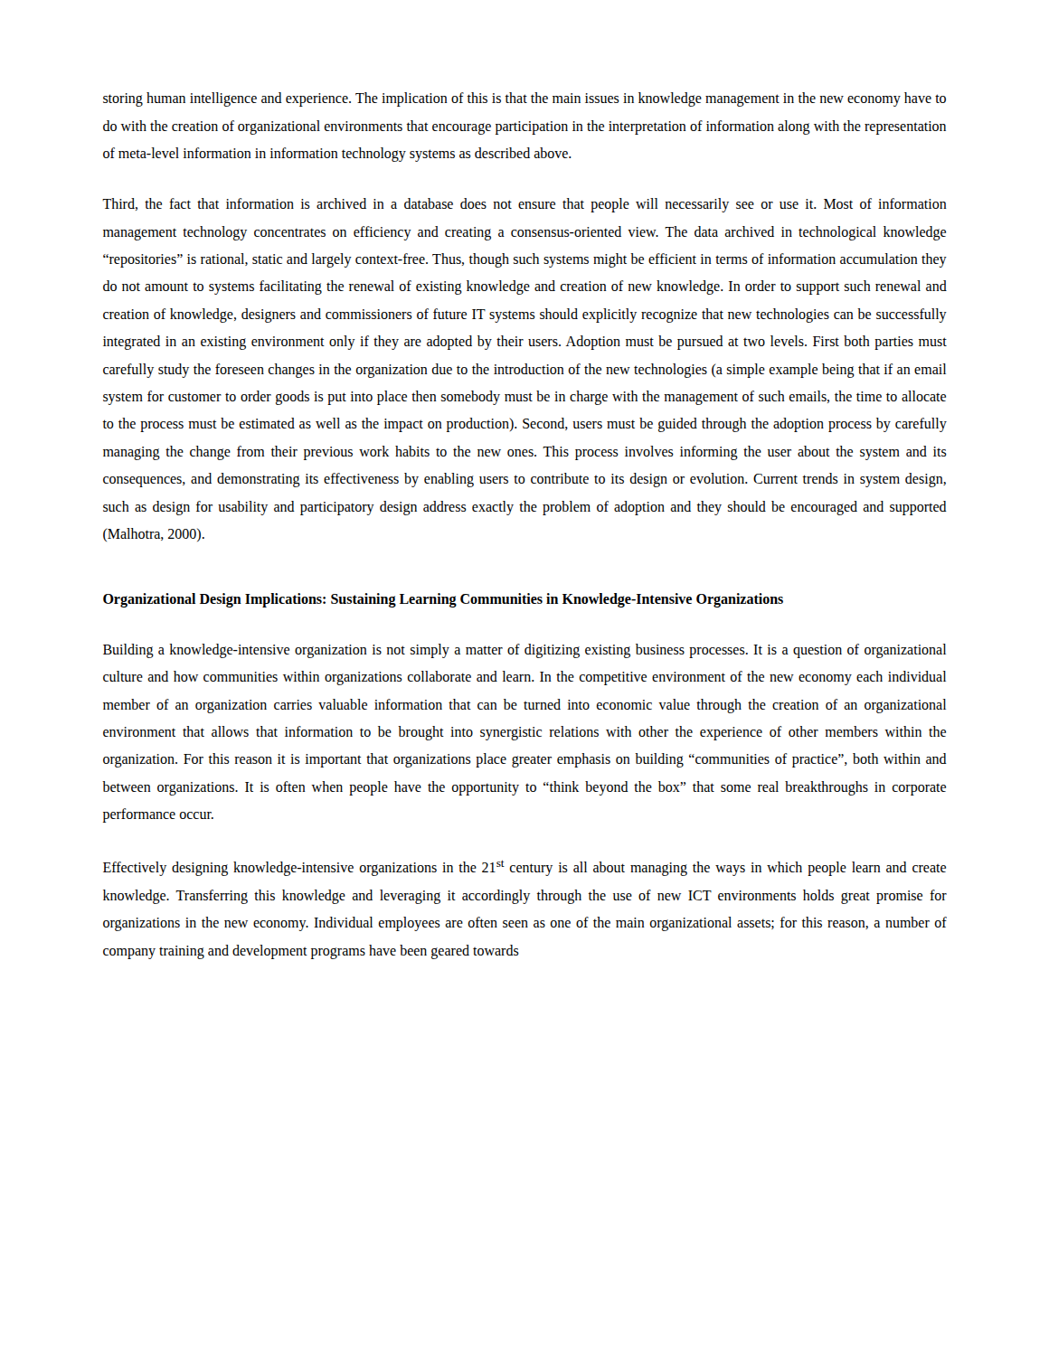storing human intelligence and experience. The implication of this is that the main issues in knowledge management in the new economy have to do with the creation of organizational environments that encourage participation in the interpretation of information along with the representation of meta-level information in information technology systems as described above.
Third, the fact that information is archived in a database does not ensure that people will necessarily see or use it. Most of information management technology concentrates on efficiency and creating a consensus-oriented view. The data archived in technological knowledge “repositories” is rational, static and largely context-free. Thus, though such systems might be efficient in terms of information accumulation they do not amount to systems facilitating the renewal of existing knowledge and creation of new knowledge. In order to support such renewal and creation of knowledge, designers and commissioners of future IT systems should explicitly recognize that new technologies can be successfully integrated in an existing environment only if they are adopted by their users. Adoption must be pursued at two levels. First both parties must carefully study the foreseen changes in the organization due to the introduction of the new technologies (a simple example being that if an email system for customer to order goods is put into place then somebody must be in charge with the management of such emails, the time to allocate to the process must be estimated as well as the impact on production). Second, users must be guided through the adoption process by carefully managing the change from their previous work habits to the new ones. This process involves informing the user about the system and its consequences, and demonstrating its effectiveness by enabling users to contribute to its design or evolution. Current trends in system design, such as design for usability and participatory design address exactly the problem of adoption and they should be encouraged and supported (Malhotra, 2000).
Organizational Design Implications: Sustaining Learning Communities in Knowledge-Intensive Organizations
Building a knowledge-intensive organization is not simply a matter of digitizing existing business processes. It is a question of organizational culture and how communities within organizations collaborate and learn. In the competitive environment of the new economy each individual member of an organization carries valuable information that can be turned into economic value through the creation of an organizational environment that allows that information to be brought into synergistic relations with other the experience of other members within the organization. For this reason it is important that organizations place greater emphasis on building “communities of practice”, both within and between organizations. It is often when people have the opportunity to “think beyond the box” that some real breakthroughs in corporate performance occur.
Effectively designing knowledge-intensive organizations in the 21st century is all about managing the ways in which people learn and create knowledge. Transferring this knowledge and leveraging it accordingly through the use of new ICT environments holds great promise for organizations in the new economy. Individual employees are often seen as one of the main organizational assets; for this reason, a number of company training and development programs have been geared towards